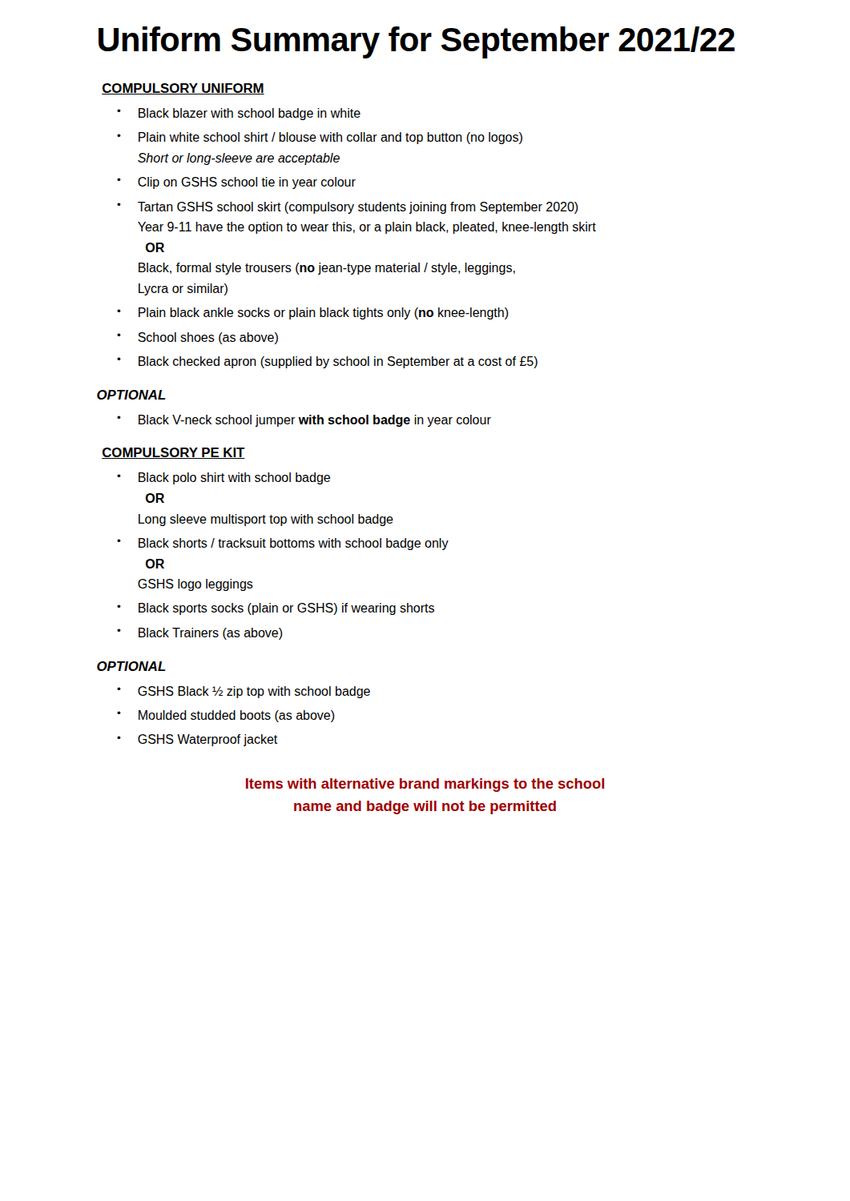Uniform Summary for September 2021/22
Compulsory Uniform
Black blazer with school badge in white
Plain white school shirt / blouse with collar and top button (no logos) Short or long-sleeve are acceptable
Clip on GSHS school tie in year colour
Tartan GSHS school skirt (compulsory students joining from September 2020) Year 9-11 have the option to wear this, or a plain black, pleated, knee-length skirt OR Black, formal style trousers (no jean-type material / style, leggings, Lycra or similar)
Plain black ankle socks or plain black tights only (no knee-length)
School shoes (as above)
Black checked apron (supplied by school in September at a cost of £5)
Optional
Black V-neck school jumper with school badge in year colour
Compulsory PE Kit
Black polo shirt with school badge OR Long sleeve multisport top with school badge
Black shorts / tracksuit bottoms with school badge only OR GSHS logo leggings
Black sports socks (plain or GSHS) if wearing shorts
Black Trainers (as above)
Optional
GSHS Black ½ zip top with school badge
Moulded studded boots (as above)
GSHS Waterproof jacket
Items with alternative brand markings to the school
name and badge will not be permitted